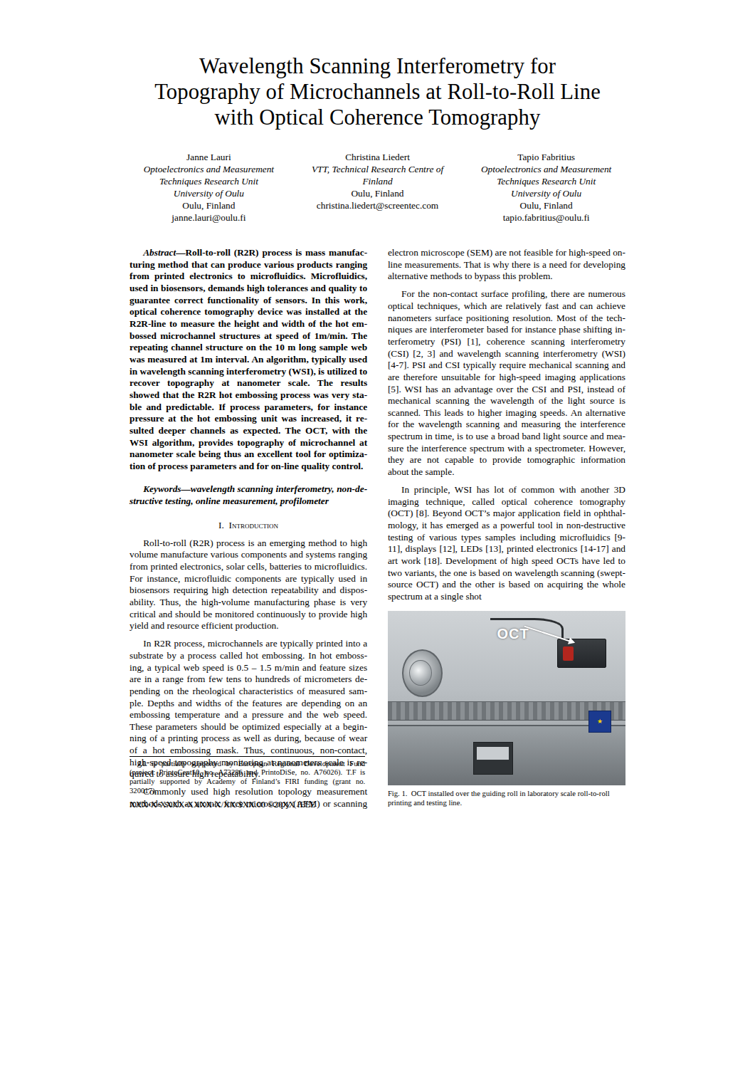Wavelength Scanning Interferometry for
Topography of Microchannels at Roll-to-Roll Line
with Optical Coherence Tomography
Janne Lauri
Optoelectronics and Measurement
Techniques Research Unit
University of Oulu
Oulu, Finland
janne.lauri@oulu.fi
Christina Liedert
VTT, Technical Research Centre of
Finland
Oulu, Finland
christina.liedert@screentec.com
Tapio Fabritius
Optoelectronics and Measurement
Techniques Research Unit
University of Oulu
Oulu, Finland
tapio.fabritius@oulu.fi
Abstract—Roll-to-roll (R2R) process is mass manufacturing method that can produce various products ranging from printed electronics to microfluidics. Microfluidics, used in biosensors, demands high tolerances and quality to guarantee correct functionality of sensors. In this work, optical coherence tomography device was installed at the R2R-line to measure the height and width of the hot embossed microchannel structures at speed of 1m/min. The repeating channel structure on the 10 m long sample web was measured at 1m interval. An algorithm, typically used in wavelength scanning interferometry (WSI), is utilized to recover topography at nanometer scale. The results showed that the R2R hot embossing process was very stable and predictable. If process parameters, for instance pressure at the hot embossing unit was increased, it resulted deeper channels as expected. The OCT, with the WSI algorithm, provides topography of microchannel at nanometer scale being thus an excellent tool for optimization of process parameters and for on-line quality control.
Keywords—wavelength scanning interferometry, non-destructive testing, online measurement, profilometer
I. Introduction
Roll-to-roll (R2R) process is an emerging method to high volume manufacture various components and systems ranging from printed electronics, solar cells, batteries to microfluidics. For instance, microfluidic components are typically used in biosensors requiring high detection repeatability and disposability. Thus, the high-volume manufacturing phase is very critical and should be monitored continuously to provide high yield and resource efficient production.
In R2R process, microchannels are typically printed into a substrate by a process called hot embossing. In hot embossing, a typical web speed is 0.5 – 1.5 m/min and feature sizes are in a range from few tens to hundreds of micrometers depending on the rheological characteristics of measured sample. Depths and widths of the features are depending on an embossing temperature and a pressure and the web speed. These parameters should be optimized especially at a beginning of a printing process as well as during, because of wear of a hot embossing mask. Thus, continuous, non-contact, high-speed topography monitoring at nanometers scale is required to assure high repeatability.
Commonly used high resolution topology measurement methods such as atomic force microscopy (AFM) or scanning electron microscope (SEM) are not feasible for high-speed online measurements. That is why there is a need for developing alternative methods to bypass this problem.
For the non-contact surface profiling, there are numerous optical techniques, which are relatively fast and can achieve nanometers surface positioning resolution. Most of the techniques are interferometer based for instance phase shifting interferometry (PSI) [1], coherence scanning interferometry (CSI) [2, 3] and wavelength scanning interferometry (WSI) [4-7]. PSI and CSI typically require mechanical scanning and are therefore unsuitable for high-speed imaging applications [5]. WSI has an advantage over the CSI and PSI, instead of mechanical scanning the wavelength of the light source is scanned. This leads to higher imaging speeds. An alternative for the wavelength scanning and measuring the interference spectrum in time, is to use a broad band light source and measure the interference spectrum with a spectrometer. However, they are not capable to provide tomographic information about the sample.
In principle, WSI has lot of common with another 3D imaging technique, called optical coherence tomography (OCT) [8]. Beyond OCT’s major application field in ophthalmology, it has emerged as a powerful tool in non-destructive testing of various types samples including microfluidics [9-11], displays [12], LEDs [13], printed electronics [14-17] and art work [18]. Development of high speed OCTs have led to two variants, the one is based on wavelength scanning (swept-source OCT) and the other is based on acquiring the whole spectrum at a single shot
OCT
Fig. 1. OCT installed over the guiding roll in laboratory scale roll-to-roll printing and testing line.
J.L is partially supported by European Regional Development Fund (project: PrintoCent10, no. A73286 and PrintoDiSe, no. A76026). T.F is partially supported by Academy of Finland’s FIRI funding (grant no. 320017).
XXX-X-XXXX-XXXX-X/XX/$XX.00 ©20XX IEEE